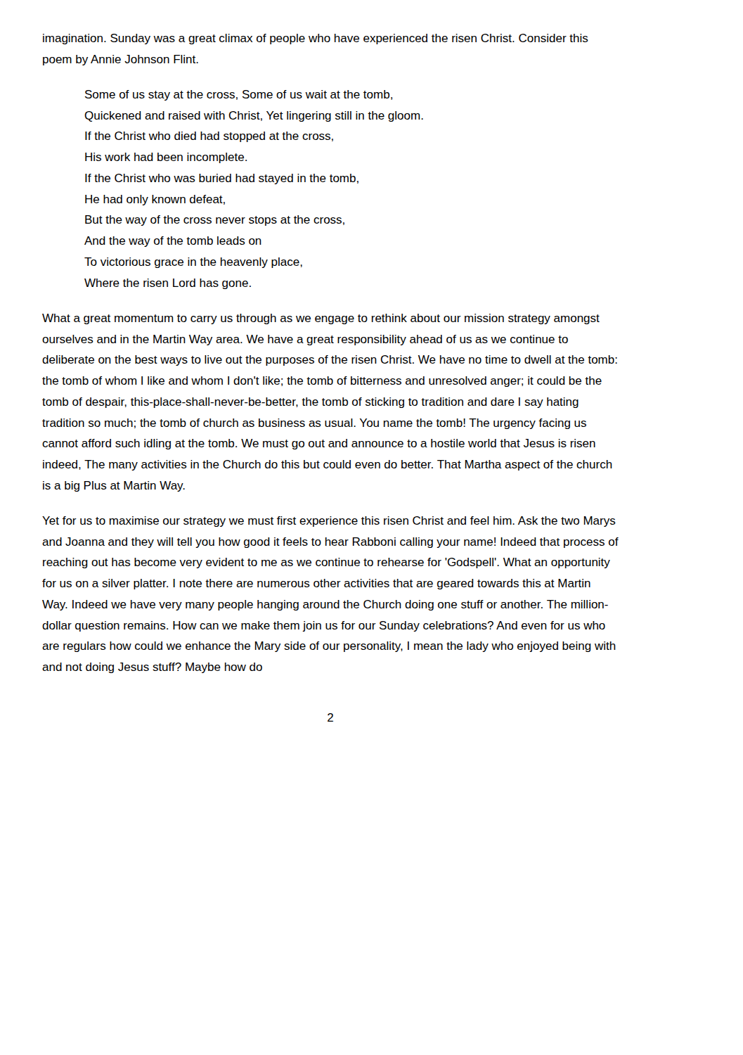imagination. Sunday was a great climax of people who have experienced the risen Christ. Consider this poem by Annie Johnson Flint.
Some of us stay at the cross, Some of us wait at the tomb,
Quickened and raised with Christ, Yet lingering still in the gloom.
If the Christ who died had stopped at the cross,
His work had been incomplete.
If the Christ who was buried had stayed in the tomb,
He had only known defeat,
But the way of the cross never stops at the cross,
And the way of the tomb leads on
To victorious grace in the heavenly place,
Where the risen Lord has gone.
What a great momentum to carry us through as we engage to rethink about our mission strategy amongst ourselves and in the Martin Way area. We have a great responsibility ahead of us as we continue to deliberate on the best ways to live out the purposes of the risen Christ. We have no time to dwell at the tomb: the tomb of whom I like and whom I don't like; the tomb of bitterness and unresolved anger; it could be the tomb of despair, this-place-shall-never-be-better, the tomb of sticking to tradition and dare I say hating tradition so much; the tomb of church as business as usual. You name the tomb! The urgency facing us cannot afford such idling at the tomb. We must go out and announce to a hostile world that Jesus is risen indeed, The many activities in the Church do this but could even do better. That Martha aspect of the church is a big Plus at Martin Way.
Yet for us to maximise our strategy we must first experience this risen Christ and feel him. Ask the two Marys and Joanna and they will tell you how good it feels to hear Rabboni calling your name! Indeed that process of reaching out has become very evident to me as we continue to rehearse for 'Godspell'. What an opportunity for us on a silver platter. I note there are numerous other activities that are geared towards this at Martin Way. Indeed we have very many people hanging around the Church doing one stuff or another. The million-dollar question remains. How can we make them join us for our Sunday celebrations? And even for us who are regulars how could we enhance the Mary side of our personality, I mean the lady who enjoyed being with and not doing Jesus stuff? Maybe how do
2